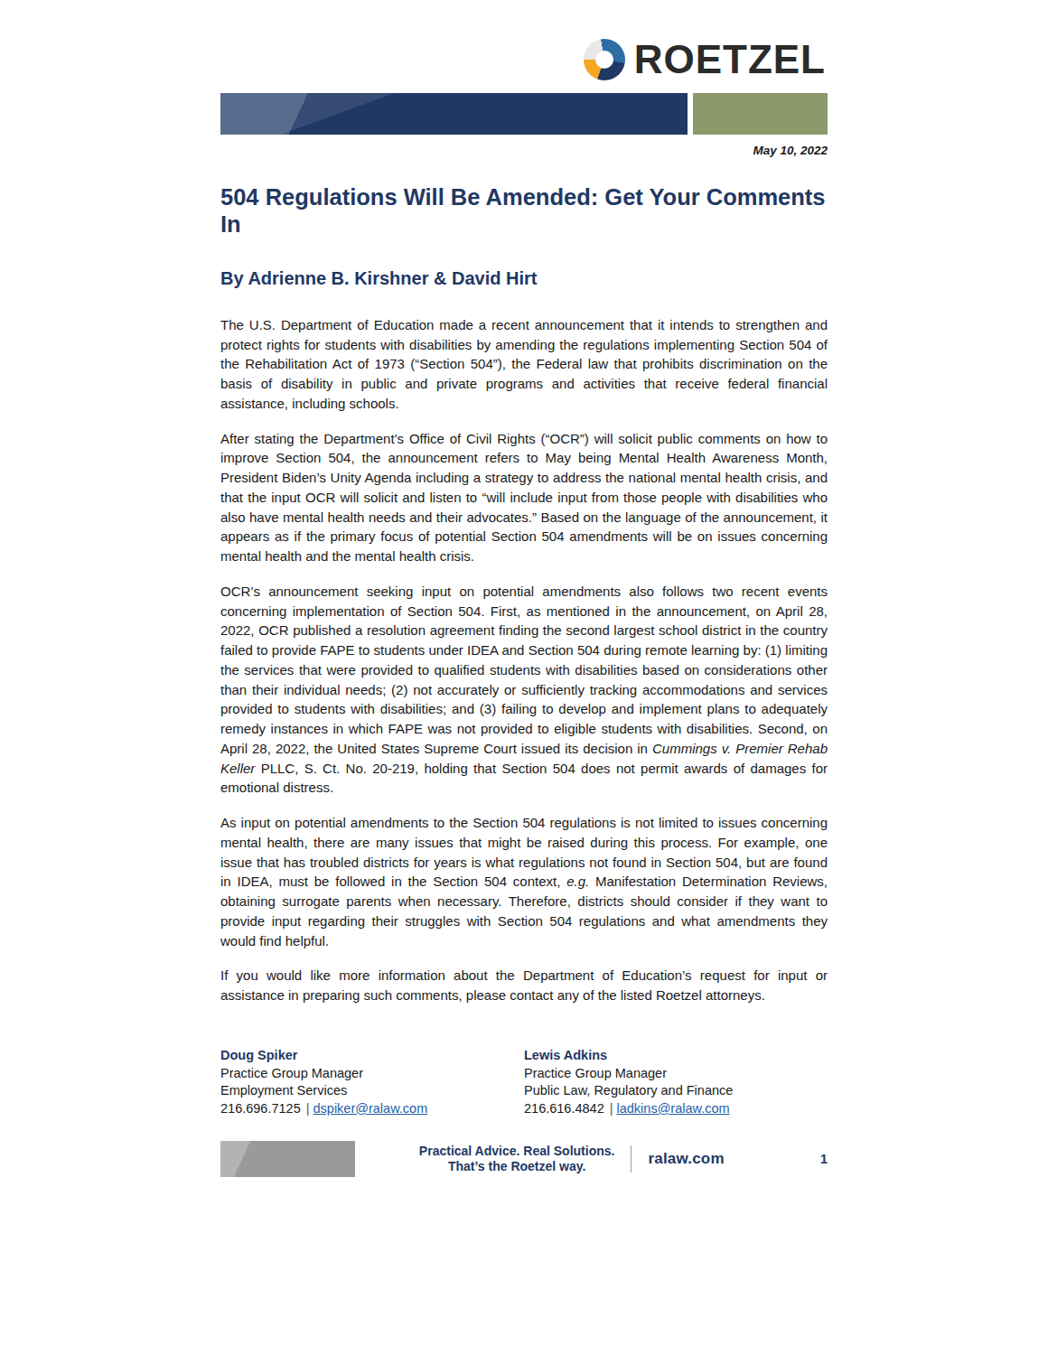ROETZEL
May 10, 2022
504 Regulations Will Be Amended: Get Your Comments In
By Adrienne B. Kirshner & David Hirt
The U.S. Department of Education made a recent announcement that it intends to strengthen and protect rights for students with disabilities by amending the regulations implementing Section 504 of the Rehabilitation Act of 1973 (“Section 504”), the Federal law that prohibits discrimination on the basis of disability in public and private programs and activities that receive federal financial assistance, including schools.
After stating the Department’s Office of Civil Rights (“OCR”) will solicit public comments on how to improve Section 504, the announcement refers to May being Mental Health Awareness Month, President Biden’s Unity Agenda including a strategy to address the national mental health crisis, and that the input OCR will solicit and listen to “will include input from those people with disabilities who also have mental health needs and their advocates.” Based on the language of the announcement, it appears as if the primary focus of potential Section 504 amendments will be on issues concerning mental health and the mental health crisis.
OCR’s announcement seeking input on potential amendments also follows two recent events concerning implementation of Section 504. First, as mentioned in the announcement, on April 28, 2022, OCR published a resolution agreement finding the second largest school district in the country failed to provide FAPE to students under IDEA and Section 504 during remote learning by: (1) limiting the services that were provided to qualified students with disabilities based on considerations other than their individual needs; (2) not accurately or sufficiently tracking accommodations and services provided to students with disabilities; and (3) failing to develop and implement plans to adequately remedy instances in which FAPE was not provided to eligible students with disabilities. Second, on April 28, 2022, the United States Supreme Court issued its decision in Cummings v. Premier Rehab Keller PLLC, S. Ct. No. 20-219, holding that Section 504 does not permit awards of damages for emotional distress.
As input on potential amendments to the Section 504 regulations is not limited to issues concerning mental health, there are many issues that might be raised during this process. For example, one issue that has troubled districts for years is what regulations not found in Section 504, but are found in IDEA, must be followed in the Section 504 context, e.g. Manifestation Determination Reviews, obtaining surrogate parents when necessary. Therefore, districts should consider if they want to provide input regarding their struggles with Section 504 regulations and what amendments they would find helpful.
If you would like more information about the Department of Education’s request for input or assistance in preparing such comments, please contact any of the listed Roetzel attorneys.
Doug Spiker
Practice Group Manager
Employment Services
216.696.7125 |dspiker@ralaw.com
Lewis Adkins
Practice Group Manager
Public Law, Regulatory and Finance
216.616.4842 |ladkins@ralaw.com
Practical Advice. Real Solutions.
That’s the Roetzel way.
ralaw.com
1